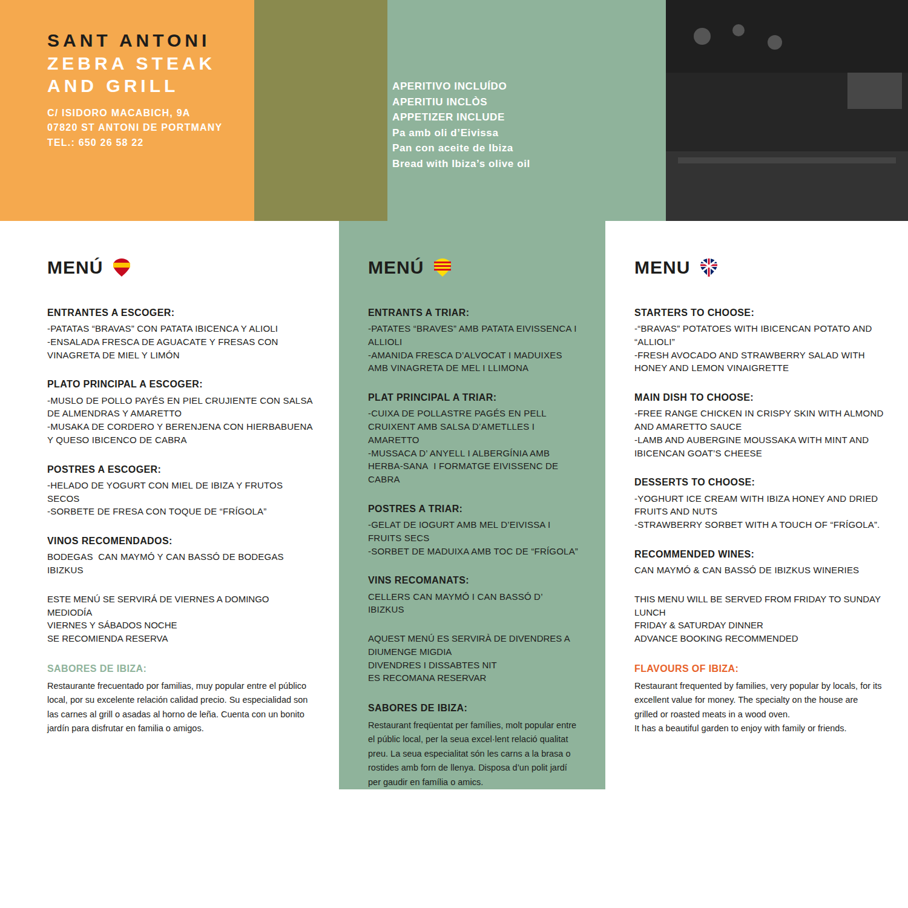SANT ANTONI
ZEBRA STEAK
AND GRILL
C/ ISIDORO MACABICH, 9A
07820 ST ANTONI DE PORTMANY
TEL.: 650 26 58 22
APERITIVO INCLUÍDO
APERITIU INCLÒS
APPETIZER INCLUDE
Pa amb oli d’Eivissa
Pan con aceite de Ibiza
Bread with Ibiza’s olive oil
MENÚ
ENTRANTES A ESCOGER:
-PATATAS “BRAVAS” CON PATATA IBICENCA Y ALIOLI
-ENSALADA FRESCA DE AGUACATE Y FRESAS CON VINAGRETA DE MIEL Y LIMÓN
PLATO PRINCIPAL A ESCOGER:
-MUSLO DE POLLO PAYÉS EN PIEL CRUJIENTE CON SALSA DE ALMENDRAS Y AMARETTO
-MUSAKA DE CORDERO Y BERENJENA CON HIERBABUENA Y QUESO IBICENCO DE CABRA
POSTRES A ESCOGER:
-HELADO DE YOGURT CON MIEL DE IBIZA Y FRUTOS SECOS
-SORBETE DE FRESA CON TOQUE DE “FRÍGOLA”
VINOS RECOMENDADOS:
BODEGAS CAN MAYMÓ Y CAN BASSÓ DE BODEGAS IBIZKUS
ESTE MENÚ SE SERVIRÁ DE VIERNES A DOMINGO MEDIODÍA
VIERNES Y SÁBADOS NOCHE
SE RECOMIENDA RESERVA
SABORES DE IBIZA:
Restaurante frecuentado por familias, muy popular entre el público local, por su excelente relación calidad precio. Su especialidad son las carnes al grill o asadas al horno de leña. Cuenta con un bonito jardín para disfrutar en familia o amigos.
MENÚ
ENTRANTS A TRIAR:
-PATATES “BRAVES” AMB PATATA EIVISSENCA I ALLIOLI
-AMANIDA FRESCA D’ALVOCAT I MADUIXES AMB VINAGRETA DE MEL I LLIMONA
PLAT PRINCIPAL A TRIAR:
-CUIXA DE POLLASTRE PAGÉS EN PELL CRUIXENT AMB SALSA D’AMETLLES I AMARETTO
-MUSSACA D’ ANYELL I ALBERGÍNIA AMB HERBA-SANA I FORMATGE EIVISSENC DE CABRA
POSTRES A TRIAR:
-GELAT DE IOGURT AMB MEL D’EIVISSA I FRUITS SECS
-SORBET DE MADUIXA AMB TOC DE “FRÍGOLA”
VINS RECOMANATS:
CELLERS CAN MAYMÓ I CAN BASSÓ D’ IBIZKUS
AQUEST MENÚ ES SERVIRÀ DE DIVENDRES A DIUMENGE MIGDIA
DIVENDRES I DISSABTES NIT
ES RECOMANA RESERVAR
SABORES DE IBIZA:
Restaurant freqüentat per famílies, molt popular entre el públic local, per la seua excel·lent relació qualitat preu. La seua especialitat són les carns a la brasa o rostides amb forn de llenya. Disposa d’un polit jardí per gaudir en família o amics.
MENU
STARTERS TO CHOOSE:
-“BRAVAS” POTATOES WITH IBICENCAN POTATO AND “ALLIOLI”
-FRESH AVOCADO AND STRAWBERRY SALAD WITH HONEY AND LEMON VINAIGRETTE
MAIN DISH TO CHOOSE:
-FREE RANGE CHICKEN IN CRISPY SKIN WITH ALMOND AND AMARETTO SAUCE
-LAMB AND AUBERGINE MOUSSAKA WITH MINT AND IBICENCAN GOAT’S CHEESE
DESSERTS TO CHOOSE:
-YOGHURT ICE CREAM WITH IBIZA HONEY AND DRIED FRUITS AND NUTS
-STRAWBERRY SORBET WITH A TOUCH OF “FRÍGOLA”.
RECOMMENDED WINES:
CAN MAYMÓ & CAN BASSÓ DE IBIZKUS WINERIES
THIS MENU WILL BE SERVED FROM FRIDAY TO SUNDAY LUNCH
FRIDAY & SATURDAY DINNER
ADVANCE BOOKING RECOMMENDED
FLAVOURS OF IBIZA:
Restaurant frequented by families, very popular by locals, for its excellent value for money. The specialty on the house are grilled or roasted meats in a wood oven.
It has a beautiful garden to enjoy with family or friends.